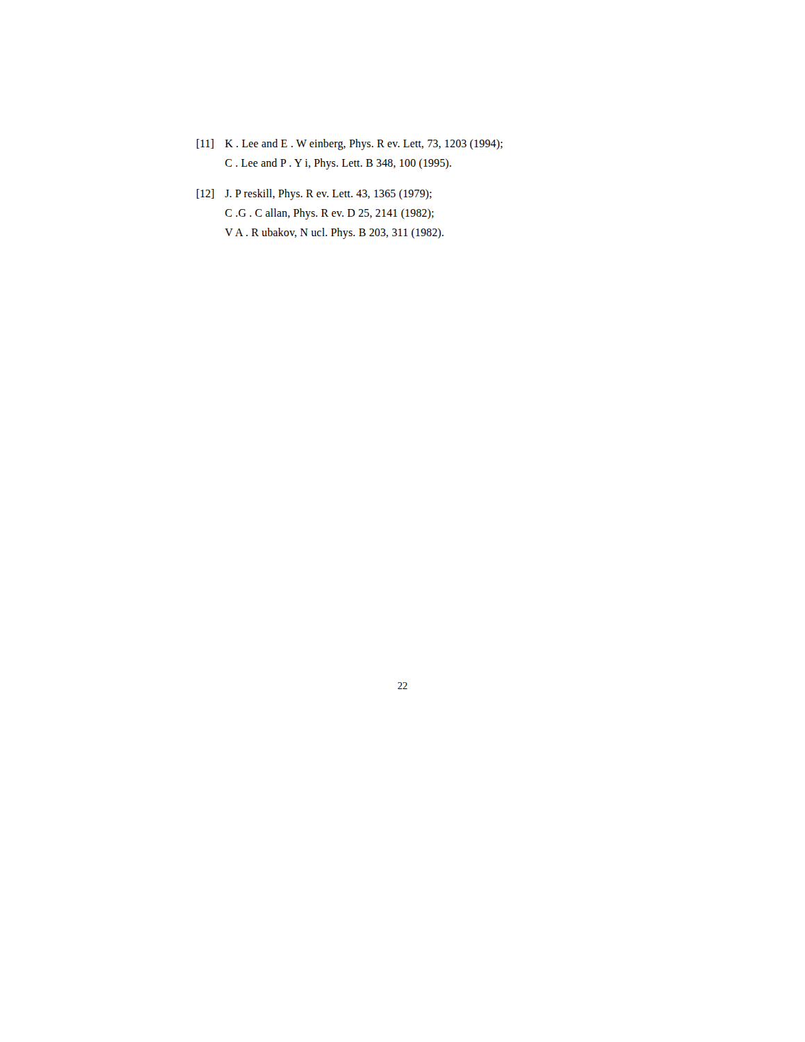[11] K . Lee and E . W einberg, Phys. R ev. Lett, 73, 1203 (1994); C . Lee and P . Y i, Phys. Lett. B 348, 100 (1995).
[12] J. P reskill, Phys. R ev. Lett. 43, 1365 (1979); C .G . C allan, Phys. R ev. D 25, 2141 (1982); V A . R ubakov, N ucl. Phys. B 203, 311 (1982).
22